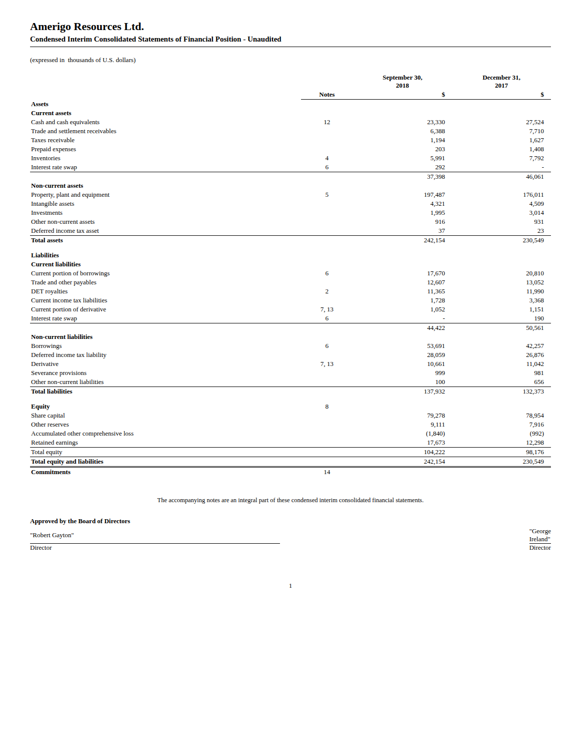Amerigo Resources Ltd.
Condensed Interim Consolidated Statements of Financial Position - Unaudited
(expressed in thousands of U.S. dollars)
| | | September 30, 2018 | December 31, 2017 |
| | Notes | $ | $ |
| Assets | | | |
| Current assets | | | |
| Cash and cash equivalents | 12 | 23,330 | 27,524 |
| Trade and settlement receivables | | 6,388 | 7,710 |
| Taxes receivable | | 1,194 | 1,627 |
| Prepaid expenses | | 203 | 1,408 |
| Inventories | 4 | 5,991 | 7,792 |
| Interest rate swap | 6 | 292 | - |
| | | 37,398 | 46,061 |
| Non-current assets | | | |
| Property, plant and equipment | 5 | 197,487 | 176,011 |
| Intangible assets | | 4,321 | 4,509 |
| Investments | | 1,995 | 3,014 |
| Other non-current assets | | 916 | 931 |
| Deferred income tax asset | | 37 | 23 |
| Total assets | | 242,154 | 230,549 |
| Liabilities | | | |
| Current liabilities | | | |
| Current portion of borrowings | 6 | 17,670 | 20,810 |
| Trade and other payables | | 12,607 | 13,052 |
| DET royalties | 2 | 11,365 | 11,990 |
| Current income tax liabilities | | 1,728 | 3,368 |
| Current portion of derivative | 7, 13 | 1,052 | 1,151 |
| Interest rate swap | 6 | - | 190 |
| | | 44,422 | 50,561 |
| Non-current liabilities | | | |
| Borrowings | 6 | 53,691 | 42,257 |
| Deferred income tax liability | | 28,059 | 26,876 |
| Derivative | 7, 13 | 10,661 | 11,042 |
| Severance provisions | | 999 | 981 |
| Other non-current liabilities | | 100 | 656 |
| Total liabilities | | 137,932 | 132,373 |
| Equity | 8 | | |
| Share capital | | 79,278 | 78,954 |
| Other reserves | | 9,111 | 7,916 |
| Accumulated other comprehensive loss | | (1,840) | (992) |
| Retained earnings | | 17,673 | 12,298 |
| Total equity | | 104,222 | 98,176 |
| Total equity and liabilities | | 242,154 | 230,549 |
| Commitments | 14 | | |
The accompanying notes are an integral part of these condensed interim consolidated financial statements.
Approved by the Board of Directors
| "Robert Gayton" | | "George Ireland" |
| Director | | Director |
1